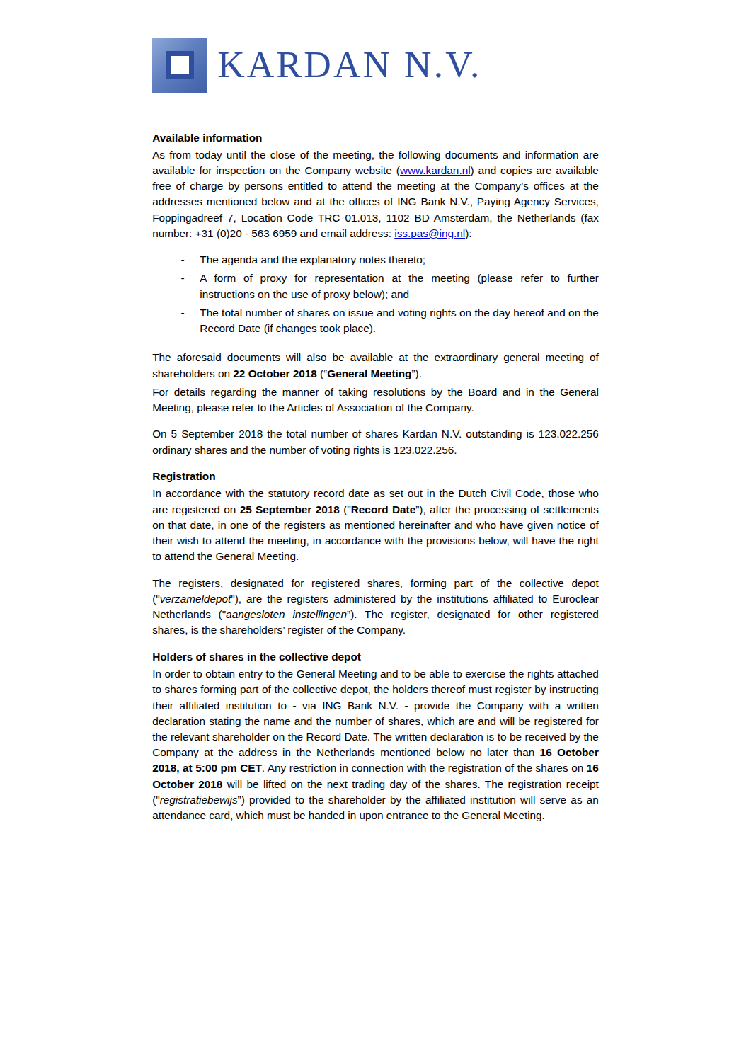KARDAN N.V.
Available information
As from today until the close of the meeting, the following documents and information are available for inspection on the Company website (www.kardan.nl) and copies are available free of charge by persons entitled to attend the meeting at the Company’s offices at the addresses mentioned below and at the offices of ING Bank N.V., Paying Agency Services, Foppingadreef 7, Location Code TRC 01.013, 1102 BD Amsterdam, the Netherlands (fax number: +31 (0)20 - 563 6959 and email address: iss.pas@ing.nl):
The agenda and the explanatory notes thereto;
A form of proxy for representation at the meeting (please refer to further instructions on the use of proxy below); and
The total number of shares on issue and voting rights on the day hereof and on the Record Date (if changes took place).
The aforesaid documents will also be available at the extraordinary general meeting of shareholders on 22 October 2018 (“General Meeting”).
For details regarding the manner of taking resolutions by the Board and in the General Meeting, please refer to the Articles of Association of the Company.
On 5 September 2018 the total number of shares Kardan N.V. outstanding is 123.022.256 ordinary shares and the number of voting rights is 123.022.256.
Registration
In accordance with the statutory record date as set out in the Dutch Civil Code, those who are registered on 25 September 2018 ("Record Date”), after the processing of settlements on that date, in one of the registers as mentioned hereinafter and who have given notice of their wish to attend the meeting, in accordance with the provisions below, will have the right to attend the General Meeting.
The registers, designated for registered shares, forming part of the collective depot ("verzameldepot"), are the registers administered by the institutions affiliated to Euroclear Netherlands ("aangesloten instellingen”). The register, designated for other registered shares, is the shareholders’ register of the Company.
Holders of shares in the collective depot
In order to obtain entry to the General Meeting and to be able to exercise the rights attached to shares forming part of the collective depot, the holders thereof must register by instructing their affiliated institution to - via ING Bank N.V. - provide the Company with a written declaration stating the name and the number of shares, which are and will be registered for the relevant shareholder on the Record Date. The written declaration is to be received by the Company at the address in the Netherlands mentioned below no later than 16 October 2018, at 5:00 pm CET. Any restriction in connection with the registration of the shares on 16 October 2018 will be lifted on the next trading day of the shares. The registration receipt ("registratiebewijs”) provided to the shareholder by the affiliated institution will serve as an attendance card, which must be handed in upon entrance to the General Meeting.